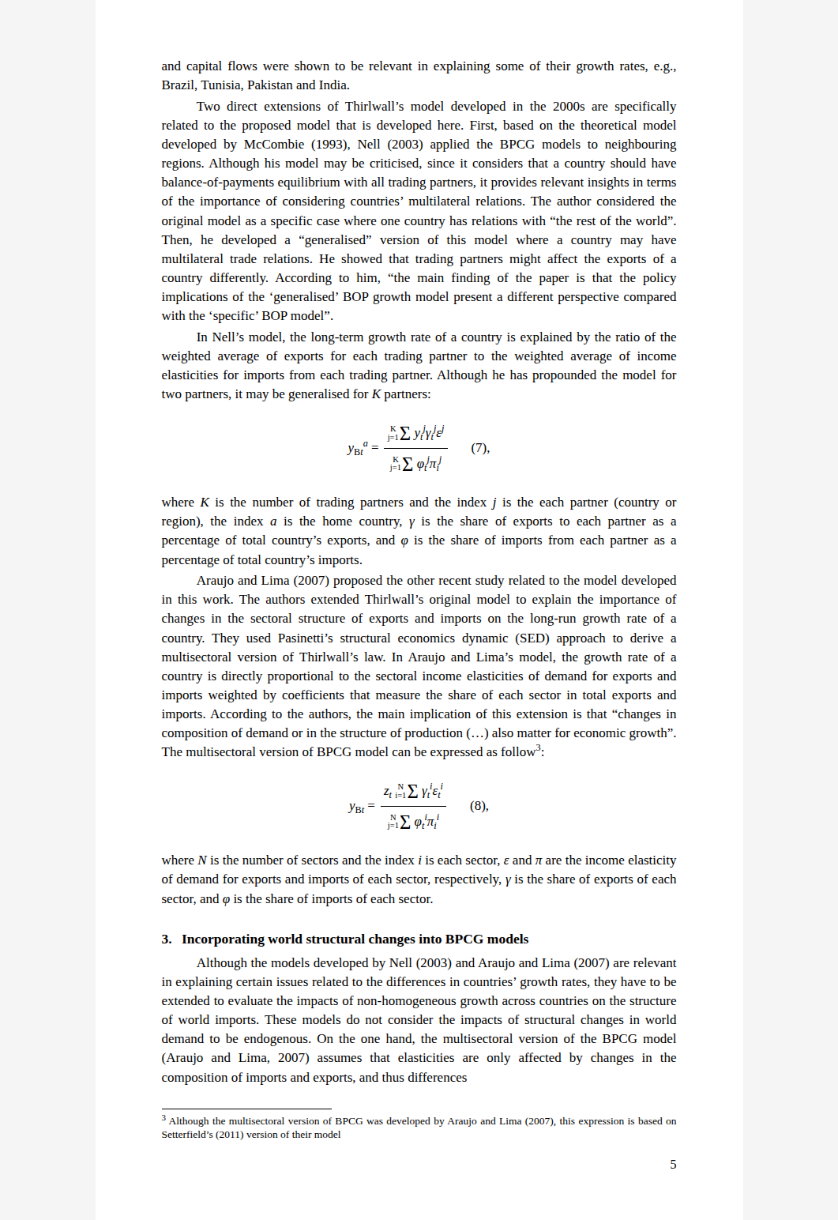and capital flows were shown to be relevant in explaining some of their growth rates, e.g., Brazil, Tunisia, Pakistan and India.
Two direct extensions of Thirlwall’s model developed in the 2000s are specifically related to the proposed model that is developed here. First, based on the theoretical model developed by McCombie (1993), Nell (2003) applied the BPCG models to neighbouring regions. Although his model may be criticised, since it considers that a country should have balance-of-payments equilibrium with all trading partners, it provides relevant insights in terms of the importance of considering countries’ multilateral relations. The author considered the original model as a specific case where one country has relations with “the rest of the world”. Then, he developed a “generalised” version of this model where a country may have multilateral trade relations. He showed that trading partners might affect the exports of a country differently. According to him, “the main finding of the paper is that the policy implications of the ‘generalised’ BOP growth model present a different perspective compared with the ‘specific’ BOP model”.
In Nell’s model, the long-term growth rate of a country is explained by the ratio of the weighted average of exports for each trading partner to the weighted average of income elasticities for imports from each trading partner. Although he has propounded the model for two partners, it may be generalised for K partners:
yBta = Kj=1 Σ ytjγtjεj Kj=1 Σ φtjπij(7),
where K is the number of trading partners and the index j is the each partner (country or region), the index a is the home country, γ is the share of exports to each partner as a percentage of total country’s exports, and φ is the share of imports from each partner as a percentage of total country’s imports.
Araujo and Lima (2007) proposed the other recent study related to the model developed in this work. The authors extended Thirlwall’s original model to explain the importance of changes in the sectoral structure of exports and imports on the long-run growth rate of a country. They used Pasinetti’s structural economics dynamic (SED) approach to derive a multisectoral version of Thirlwall’s law. In Araujo and Lima’s model, the growth rate of a country is directly proportional to the sectoral income elasticities of demand for exports and imports weighted by coefficients that measure the share of each sector in total exports and imports. According to the authors, the main implication of this extension is that “changes in composition of demand or in the structure of production (…) also matter for economic growth”. The multisectoral version of BPCG model can be expressed as follow3:
yBt = zt Ni=1 Σ γtiεti Nj=1 Σ φtiπii(8),
where N is the number of sectors and the index i is each sector, ε and π are the income elasticity of demand for exports and imports of each sector, respectively, γ is the share of exports of each sector, and φ is the share of imports of each sector.
3. Incorporating world structural changes into BPCG models
Although the models developed by Nell (2003) and Araujo and Lima (2007) are relevant in explaining certain issues related to the differences in countries’ growth rates, they have to be extended to evaluate the impacts of non-homogeneous growth across countries on the structure of world imports. These models do not consider the impacts of structural changes in world demand to be endogenous. On the one hand, the multisectoral version of the BPCG model (Araujo and Lima, 2007) assumes that elasticities are only affected by changes in the composition of imports and exports, and thus differences
3 Although the multisectoral version of BPCG was developed by Araujo and Lima (2007), this expression is based on Setterfield’s (2011) version of their model
5